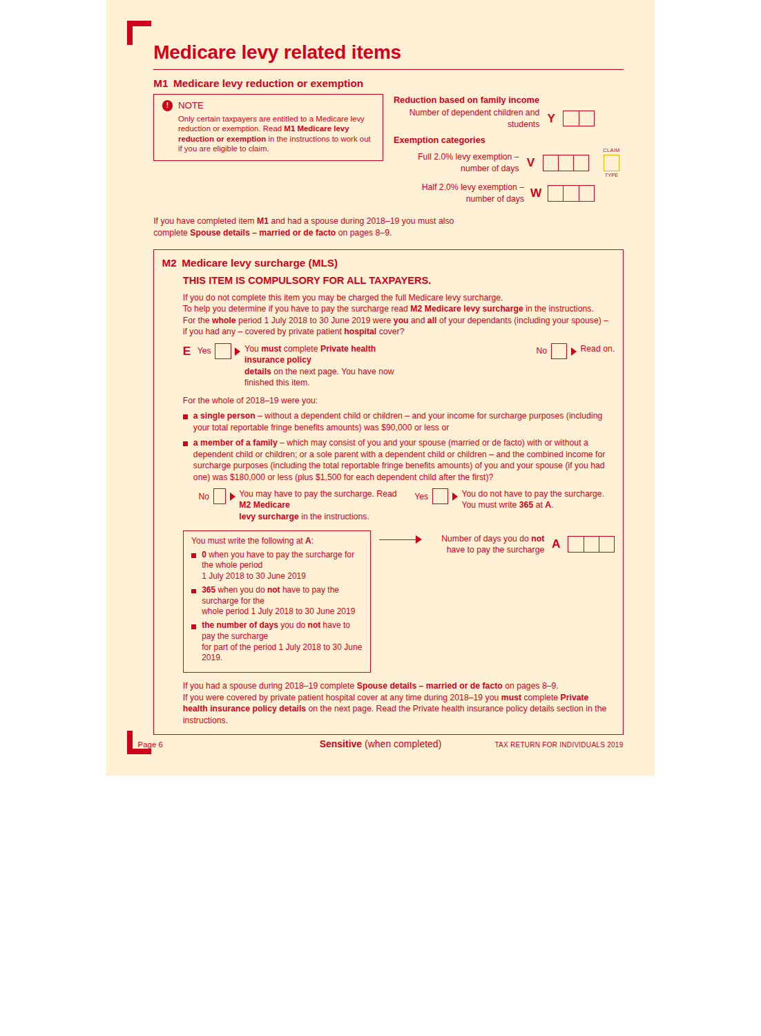Medicare levy related items
M1 Medicare levy reduction or exemption
!NOTE
Only certain taxpayers are entitled to a Medicare levy reduction or exemption. Read M1 Medicare levy reduction or exemption in the instructions to work out if you are eligible to claim.
Reduction based on family income
Number of dependent children and students Y
Exemption categories
Full 2.0% levy exemption – number of days V
CLAIM
TYPE
Half 2.0% levy exemption – number of days W
If you have completed item M1 and had a spouse during 2018–19 you must also
complete Spouse details – married or de facto on pages 8–9.
M2 Medicare levy surcharge (MLS)
THIS ITEM IS COMPULSORY FOR ALL TAXPAYERS.
If you do not complete this item you may be charged the full Medicare levy surcharge.
To help you determine if you have to pay the surcharge read M2 Medicare levy surcharge in the instructions.
For the whole period 1 July 2018 to 30 June 2019 were you and all of your dependants (including your spouse) – if you had any – covered by private patient hospital cover?
E Yes You must complete Private health insurance policy
details on the next page. You have now finished this item. No Read on.
For the whole of 2018–19 were you:
a single person – without a dependent child or children – and your income for surcharge purposes (including your total reportable fringe benefits amounts) was $90,000 or less or
a member of a family – which may consist of you and your spouse (married or de facto) with or without a dependent child or children; or a sole parent with a dependent child or children – and the combined income for surcharge purposes (including the total reportable fringe benefits amounts) of you and your spouse (if you had one) was $180,000 or less (plus $1,500 for each dependent child after the first)?
No You may have to pay the surcharge. Read M2 Medicare
levy surcharge in the instructions.
Yes You do not have to pay the surcharge.
You must write 365 at A.
You must write the following at A:
0 when you have to pay the surcharge for the whole period
1 July 2018 to 30 June 2019
365 when you do not have to pay the surcharge for the
whole period 1 July 2018 to 30 June 2019
the number of days you do not have to pay the surcharge
for part of the period 1 July 2018 to 30 June 2019.
Number of days you do not
have to pay the surcharge A
If you had a spouse during 2018–19 complete Spouse details – married or de facto on pages 8–9.
If you were covered by private patient hospital cover at any time during 2018–19 you must complete Private health insurance policy details on the next page. Read the Private health insurance policy details section in the instructions.
Page 6
Sensitive (when completed)
TAX RETURN FOR INDIVIDUALS 2019